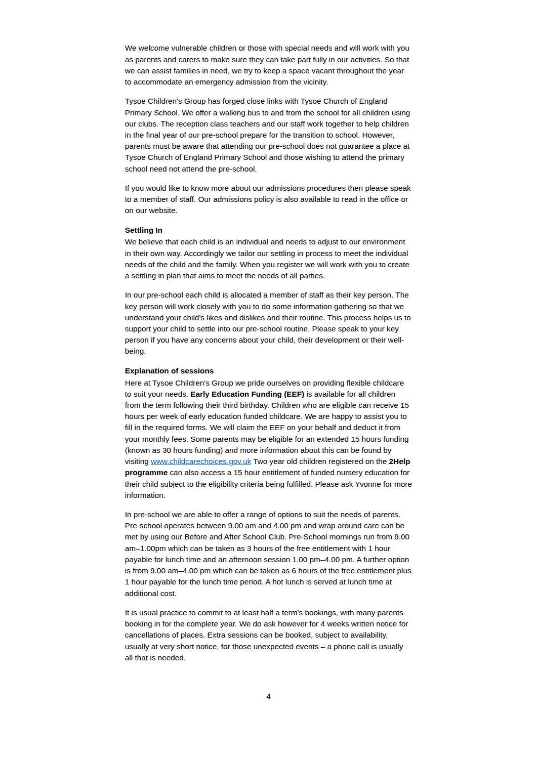We welcome vulnerable children or those with special needs and will work with you as parents and carers to make sure they can take part fully in our activities. So that we can assist families in need, we try to keep a space vacant throughout the year to accommodate an emergency admission from the vicinity.
Tysoe Children's Group has forged close links with Tysoe Church of England Primary School. We offer a walking bus to and from the school for all children using our clubs. The reception class teachers and our staff work together to help children in the final year of our pre-school prepare for the transition to school. However, parents must be aware that attending our pre-school does not guarantee a place at Tysoe Church of England Primary School and those wishing to attend the primary school need not attend the pre-school.
If you would like to know more about our admissions procedures then please speak to a member of staff. Our admissions policy is also available to read in the office or on our website.
Settling In
We believe that each child is an individual and needs to adjust to our environment in their own way. Accordingly we tailor our settling in process to meet the individual needs of the child and the family. When you register we will work with you to create a settling in plan that aims to meet the needs of all parties.
In our pre-school each child is allocated a member of staff as their key person. The key person will work closely with you to do some information gathering so that we understand your child's likes and dislikes and their routine. This process helps us to support your child to settle into our pre-school routine. Please speak to your key person if you have any concerns about your child, their development or their well-being.
Explanation of sessions
Here at Tysoe Children's Group we pride ourselves on providing flexible childcare to suit your needs. Early Education Funding (EEF) is available for all children from the term following their third birthday. Children who are eligible can receive 15 hours per week of early education funded childcare. We are happy to assist you to fill in the required forms. We will claim the EEF on your behalf and deduct it from your monthly fees. Some parents may be eligible for an extended 15 hours funding (known as 30 hours funding) and more information about this can be found by visiting www.childcarechoices.gov.uk Two year old children registered on the 2Help programme can also access a 15 hour entitlement of funded nursery education for their child subject to the eligibility criteria being fulfilled. Please ask Yvonne for more information.
In pre-school we are able to offer a range of options to suit the needs of parents. Pre-school operates between 9.00 am and 4.00 pm and wrap around care can be met by using our Before and After School Club. Pre-School mornings run from 9.00 am–1.00pm which can be taken as 3 hours of the free entitlement with 1 hour payable for lunch time and an afternoon session 1.00 pm–4.00 pm. A further option is from 9.00 am–4.00 pm which can be taken as 6 hours of the free entitlement plus 1 hour payable for the lunch time period. A hot lunch is served at lunch time at additional cost.
It is usual practice to commit to at least half a term's bookings, with many parents booking in for the complete year. We do ask however for 4 weeks written notice for cancellations of places. Extra sessions can be booked, subject to availability, usually at very short notice, for those unexpected events – a phone call is usually all that is needed.
4